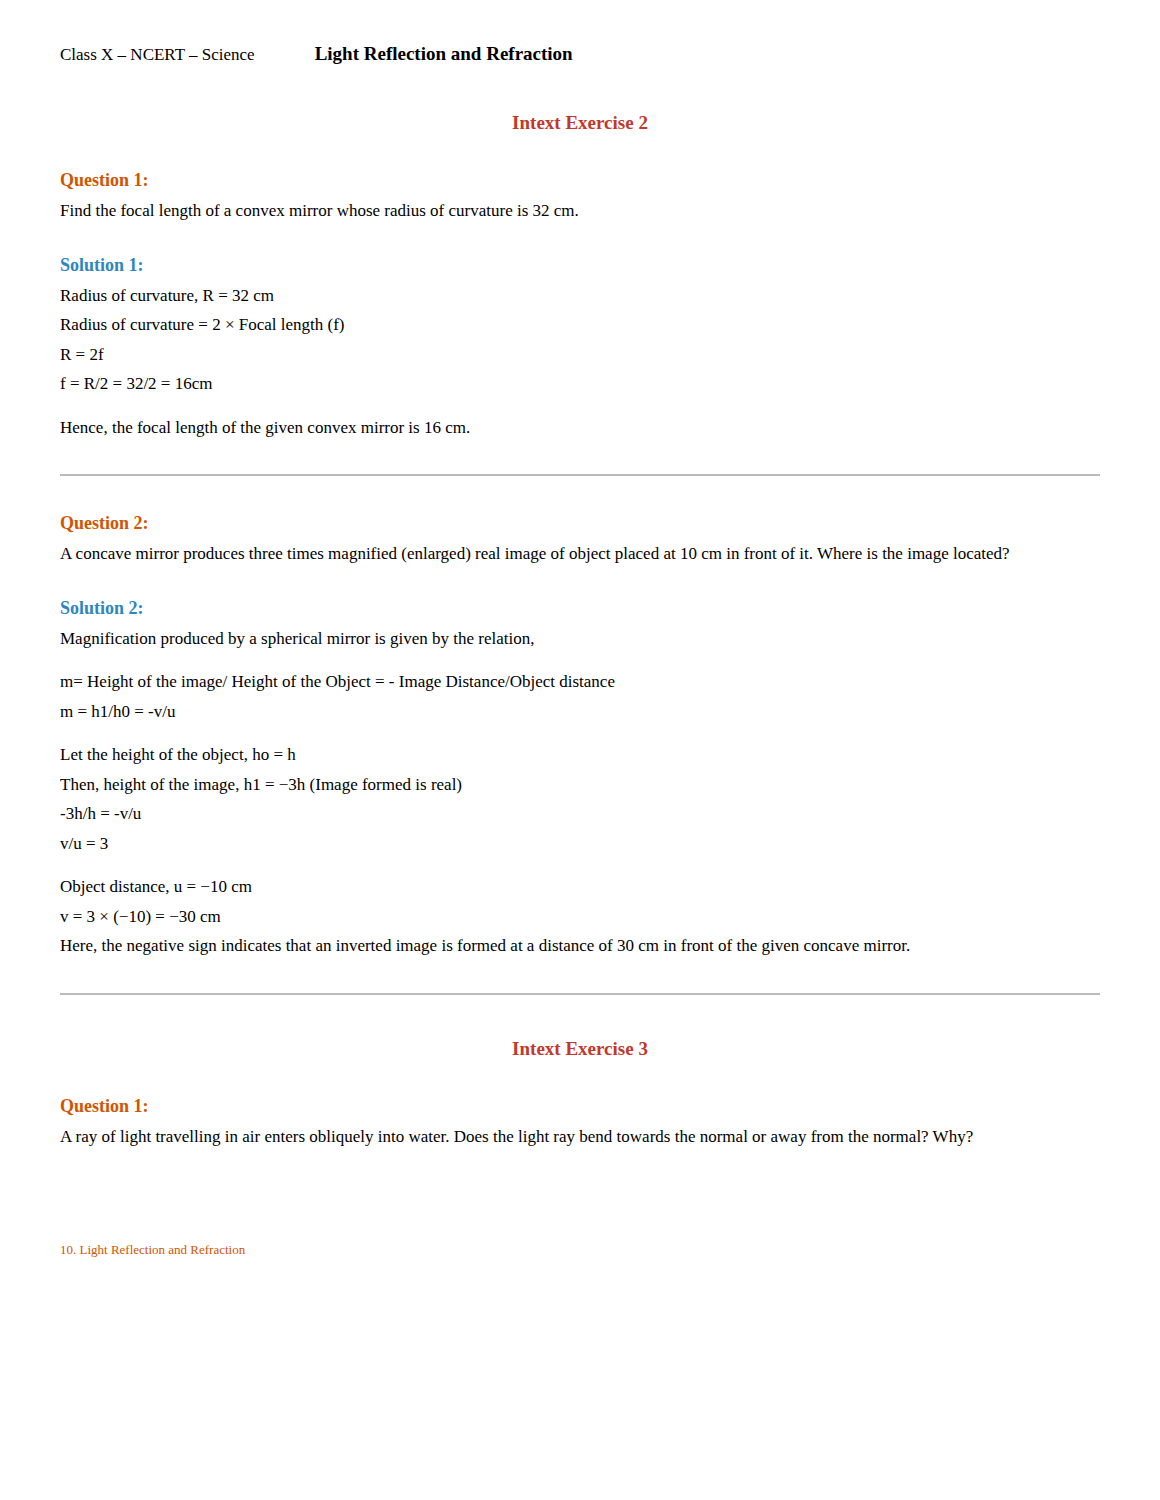Class X – NCERT – Science
Light Reflection and Refraction
Intext Exercise 2
Question 1:
Find the focal length of a convex mirror whose radius of curvature is 32 cm.
Solution 1:
Radius of curvature, R = 32 cm
Radius of curvature = 2 × Focal length (f)
R = 2f
f = R/2 = 32/2 = 16cm
Hence, the focal length of the given convex mirror is 16 cm.
Question 2:
A concave mirror produces three times magnified (enlarged) real image of object placed at 10 cm in front of it. Where is the image located?
Solution 2:
Magnification produced by a spherical mirror is given by the relation,
m= Height of the image/ Height of the Object = - Image Distance/Object distance
m = h1/h0 = -v/u
Let the height of the object, ho = h
Then, height of the image, h1 = −3h (Image formed is real)
-3h/h = -v/u
v/u = 3
Object distance, u = −10 cm
v = 3 × (−10) = −30 cm
Here, the negative sign indicates that an inverted image is formed at a distance of 30 cm in front of the given concave mirror.
Intext Exercise 3
Question 1:
A ray of light travelling in air enters obliquely into water. Does the light ray bend towards the normal or away from the normal? Why?
10. Light Reflection and Refraction